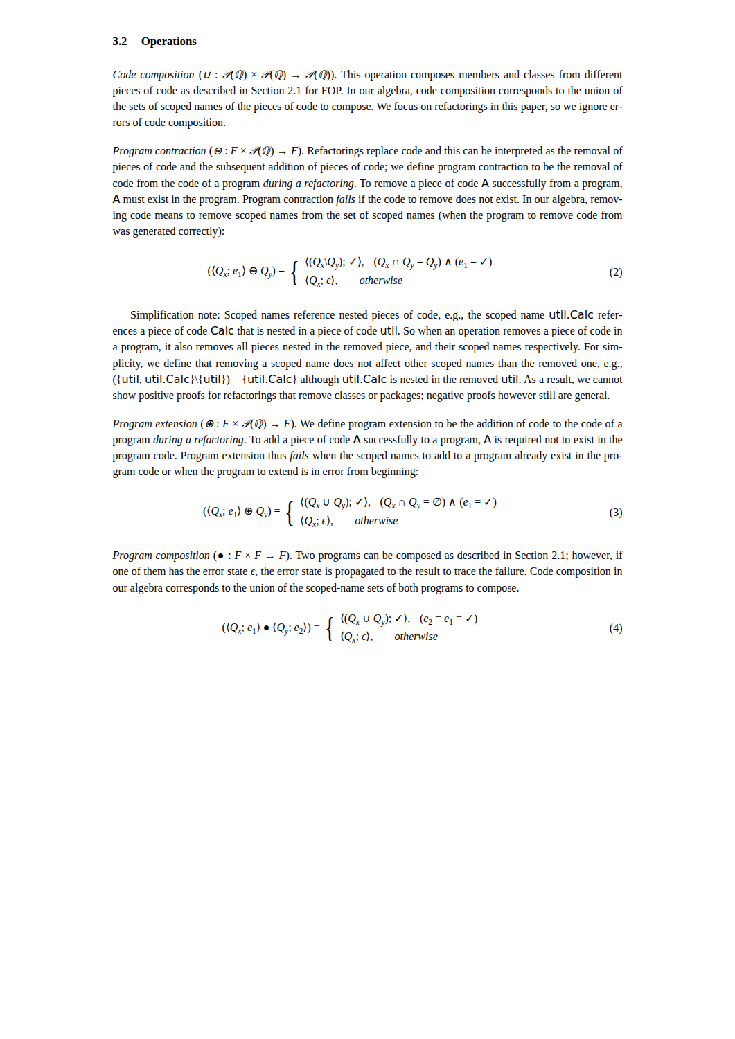3.2 Operations
Code composition (∪ : 𝒫(ℚ) × 𝒫(ℚ) → 𝒫(ℚ)). This operation composes members and classes from different pieces of code as described in Section 2.1 for FOP. In our algebra, code composition corresponds to the union of the sets of scoped names of the pieces of code to compose. We focus on refactorings in this paper, so we ignore errors of code composition.
Program contraction (⊖ : F × 𝒫(ℚ) → F). Refactorings replace code and this can be interpreted as the removal of pieces of code and the subsequent addition of pieces of code; we define program contraction to be the removal of code from the code of a program during a refactoring. To remove a piece of code A successfully from a program, A must exist in the program. Program contraction fails if the code to remove does not exist. In our algebra, removing code means to remove scoped names from the set of scoped names (when the program to remove code from was generated correctly):
(⟨Qx; e1⟩ ⊖ Qy) = {
⟨(Qx\Qy); ✓⟩, (Qx ∩ Qy = Qy) ∧ (e1 = ✓)
⟨Qx; ϵ⟩, otherwise
(2)
Simplification note: Scoped names reference nested pieces of code, e.g., the scoped name util.Calc references a piece of code Calc that is nested in a piece of code util. So when an operation removes a piece of code in a program, it also removes all pieces nested in the removed piece, and their scoped names respectively. For simplicity, we define that removing a scoped name does not affect other scoped names than the removed one, e.g., ({util, util.Calc}\{util}) = {util.Calc} although util.Calc is nested in the removed util. As a result, we cannot show positive proofs for refactorings that remove classes or packages; negative proofs however still are general.
Program extension (⊕ : F × 𝒫(ℚ) → F). We define program extension to be the addition of code to the code of a program during a refactoring. To add a piece of code A successfully to a program, A is required not to exist in the program code. Program extension thus fails when the scoped names to add to a program already exist in the program code or when the program to extend is in error from beginning:
(⟨Qx; e1⟩ ⊕ Qy) = {
⟨(Qx ∪ Qy); ✓⟩, (Qx ∩ Qy = ∅) ∧ (e1 = ✓)
⟨Qx; ϵ⟩, otherwise
(3)
Program composition (● : F × F → F). Two programs can be composed as described in Section 2.1; however, if one of them has the error state ϵ, the error state is propagated to the result to trace the failure. Code composition in our algebra corresponds to the union of the scoped-name sets of both programs to compose.
(⟨Qx; e1⟩ ● ⟨Qy; e2⟩) = {
⟨(Qx ∪ Qy); ✓⟩, (e2 = e1 = ✓)
⟨Qx; ϵ⟩, otherwise
(4)